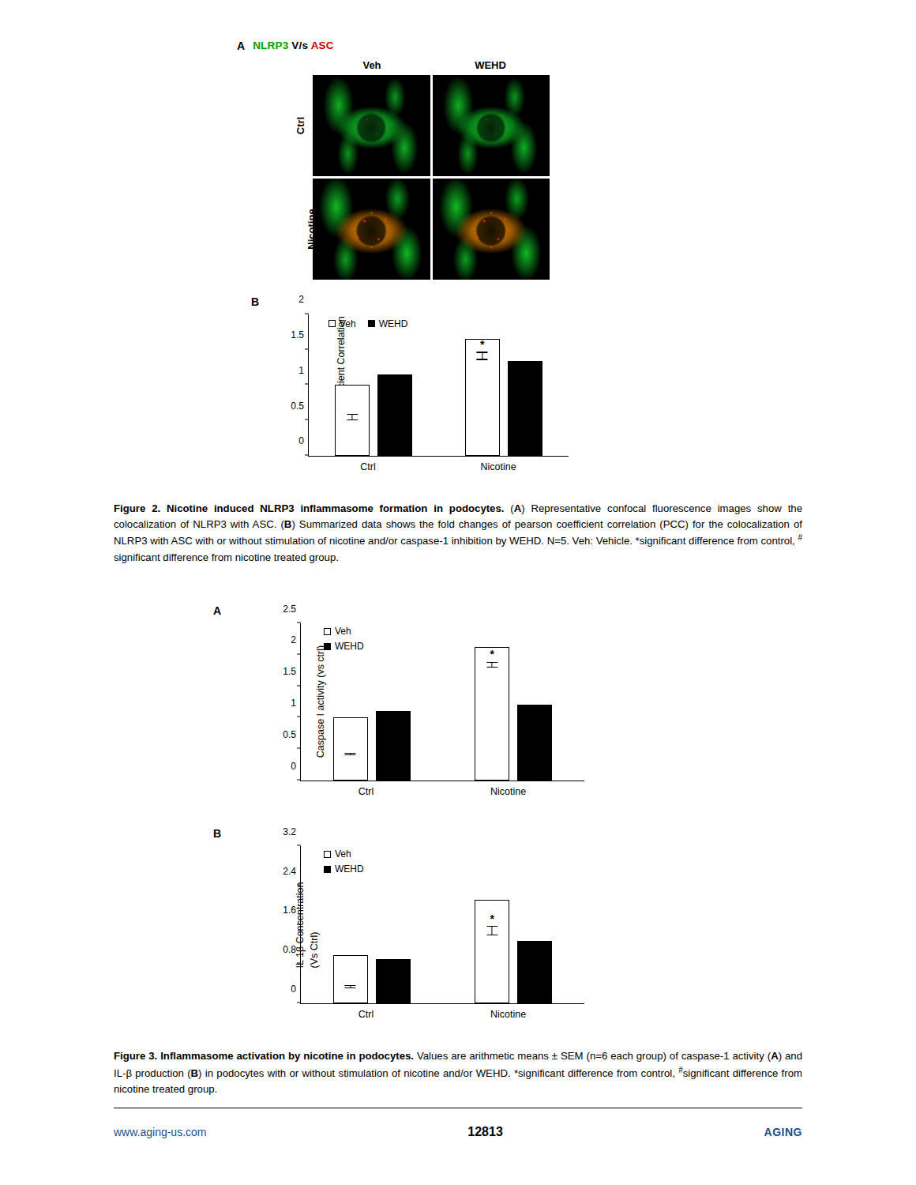A NLRP3 V/s ASC
Veh
WEHD
Ctrl
Nicotine
B
Veh WEHD
Pearson Coefficient Correlation
0
0.5
1
1.5
2
*
#
Ctrl
Nicotine
Figure 2. Nicotine induced NLRP3 inflammasome formation in podocytes. (A) Representative confocal fluorescence images show the colocalization of NLRP3 with ASC. (B) Summarized data shows the fold changes of pearson coefficient correlation (PCC) for the colocalization of NLRP3 with ASC with or without stimulation of nicotine and/or caspase-1 inhibition by WEHD. N=5. Veh: Vehicle. *significant difference from control, # significant difference from nicotine treated group.
A
Veh
WEHD
Caspase I activity (vs ctrl)
0
0.5
1
1.5
2
2.5
*
#
Ctrl
Nicotine
B
Veh
WEHD
IL 1β Concentration
(Vs Ctrl)
0
0.8
1.6
2.4
3.2
*
#
Ctrl
Nicotine
Figure 3. Inflammasome activation by nicotine in podocytes. Values are arithmetic means ± SEM (n=6 each group) of caspase-1 activity (A) and IL-β production (B) in podocytes with or without stimulation of nicotine and/or WEHD. *significant difference from control, #significant difference from nicotine treated group.
www.aging-us.com 12813 AGING